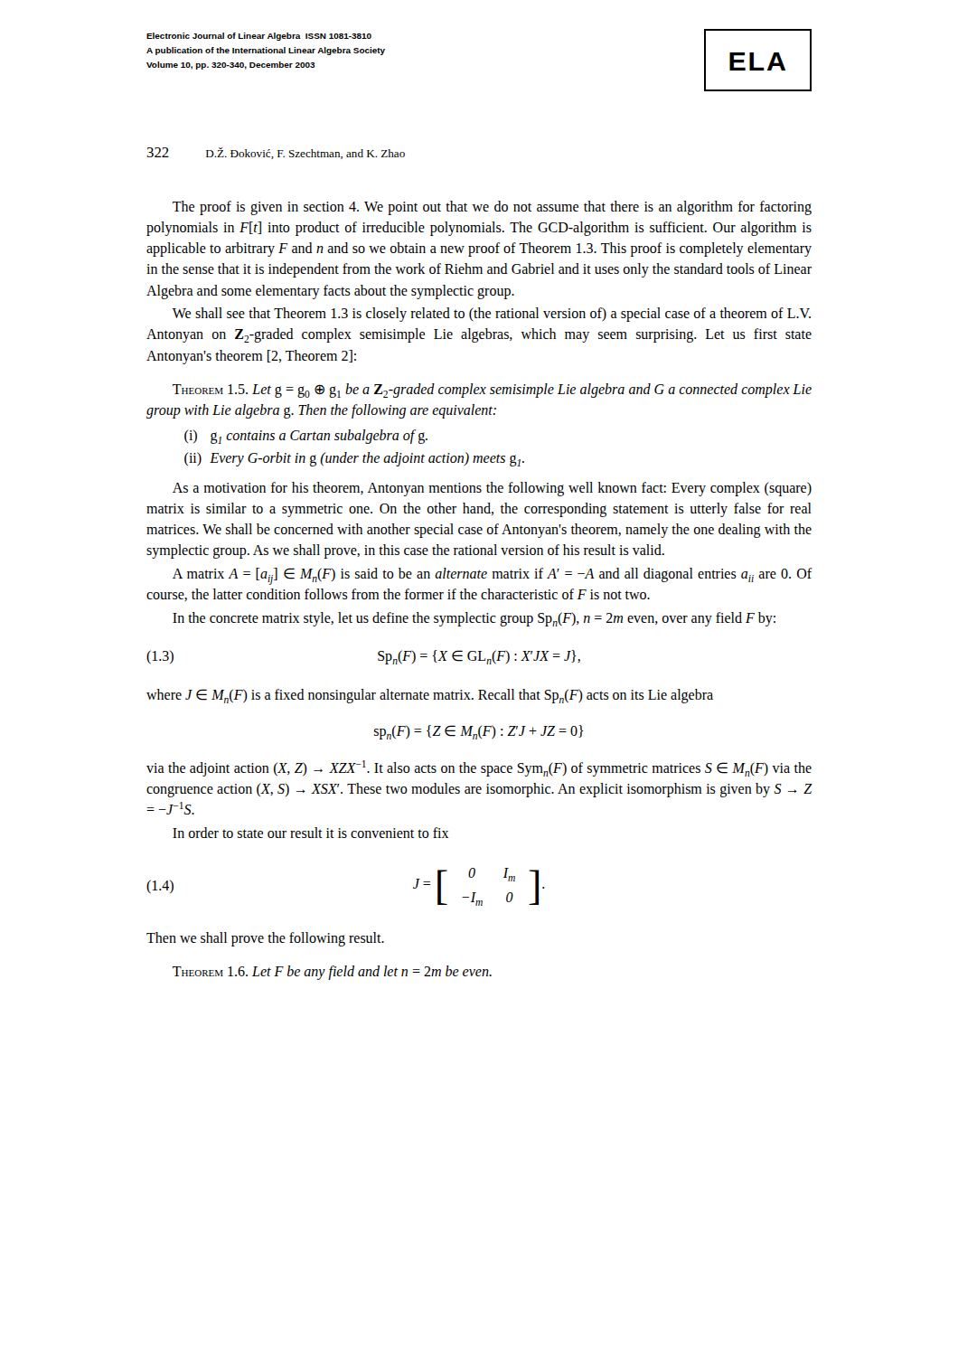Electronic Journal of Linear Algebra ISSN 1081-3810
A publication of the International Linear Algebra Society
Volume 10, pp. 320-340, December 2003
ELA
322 D.Ž. Đoković, F. Szechtman, and K. Zhao
The proof is given in section 4. We point out that we do not assume that there is an algorithm for factoring polynomials in F[t] into product of irreducible polynomials. The GCD-algorithm is sufficient. Our algorithm is applicable to arbitrary F and n and so we obtain a new proof of Theorem 1.3. This proof is completely elementary in the sense that it is independent from the work of Riehm and Gabriel and it uses only the standard tools of Linear Algebra and some elementary facts about the symplectic group.
We shall see that Theorem 1.3 is closely related to (the rational version of) a special case of a theorem of L.V. Antonyan on Z2-graded complex semisimple Lie algebras, which may seem surprising. Let us first state Antonyan's theorem [2, Theorem 2]:
Theorem 1.5. Let g = g0 ⊕ g1 be a Z2-graded complex semisimple Lie algebra and G a connected complex Lie group with Lie algebra g. Then the following are equivalent:
(i) g1 contains a Cartan subalgebra of g.
(ii) Every G-orbit in g (under the adjoint action) meets g1.
As a motivation for his theorem, Antonyan mentions the following well known fact: Every complex (square) matrix is similar to a symmetric one. On the other hand, the corresponding statement is utterly false for real matrices. We shall be concerned with another special case of Antonyan's theorem, namely the one dealing with the symplectic group. As we shall prove, in this case the rational version of his result is valid.
A matrix A = [aij] ∈ Mn(F) is said to be an alternate matrix if A′ = −A and all diagonal entries aii are 0. Of course, the latter condition follows from the former if the characteristic of F is not two.
In the concrete matrix style, let us define the symplectic group Spn(F), n = 2m even, over any field F by:
(1.3) Spn(F) = {X ∈ GLn(F) : X′JX = J},
where J ∈ Mn(F) is a fixed nonsingular alternate matrix. Recall that Spn(F) acts on its Lie algebra
spn(F) = {Z ∈ Mn(F) : Z′J + JZ = 0}
via the adjoint action (X, Z) → XZX−1. It also acts on the space Symn(F) of symmetric matrices S ∈ Mn(F) via the congruence action (X, S) → XSX′. These two modules are isomorphic. An explicit isomorphism is given by S → Z = −J−1S.
In order to state our result it is convenient to fix
(1.4) J = [
| 0 | I m |
| − I m | 0 |
] .
Then we shall prove the following result.
Theorem 1.6. Let F be any field and let n = 2m be even.